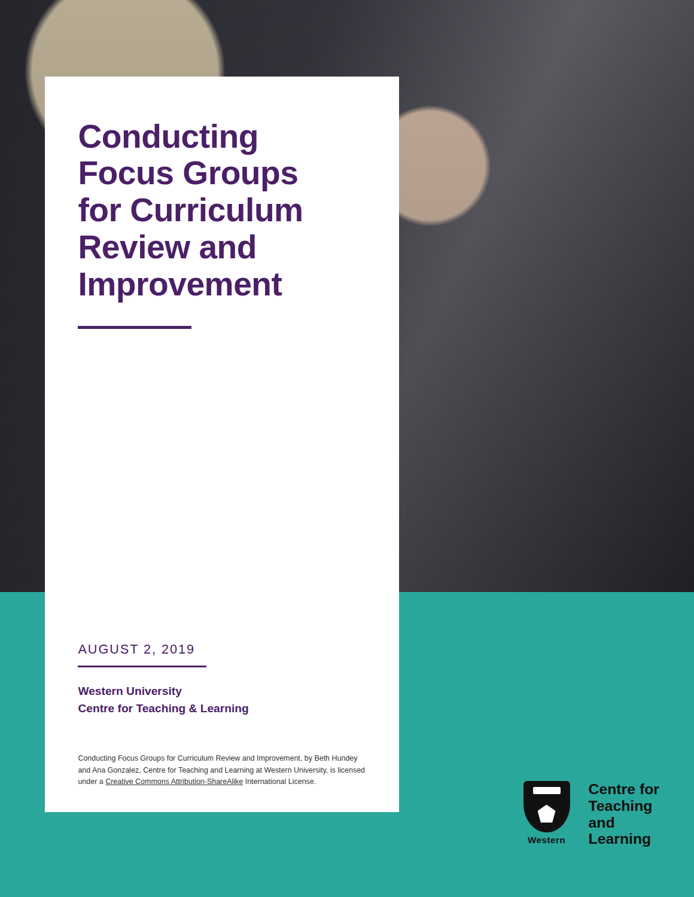Conducting
Focus Groups
for Curriculum
Review and
Improvement
AUGUST 2, 2019
Western University
Centre for Teaching & Learning
Conducting Focus Groups for Curriculum Review and Improvement, by Beth Hundey and Ana Gonzalez, Centre for Teaching and Learning at Western University, is licensed under a Creative Commons Attribution-ShareAlike International License.
Western
Centre for
Teaching
and
Learning